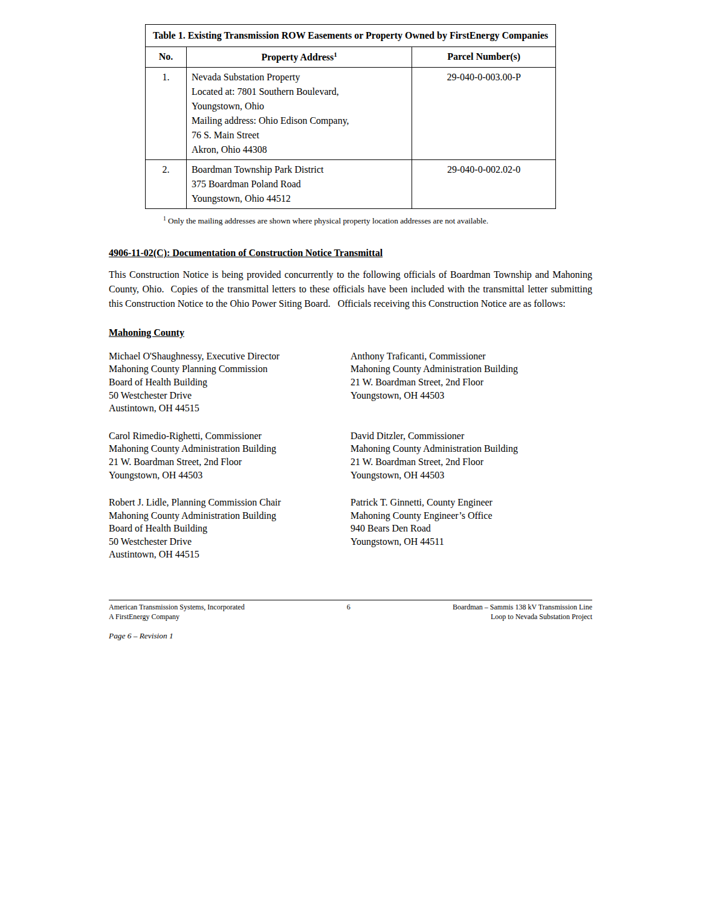| Table 1. Existing Transmission ROW Easements or Property Owned by FirstEnergy Companies |
| --- |
| No. | Property Address 1 | Parcel Number(s) |
| 1. | Nevada Substation Property Located at: 7801 Southern Boulevard, Youngstown, Ohio Mailing address: Ohio Edison Company, 76 S. Main Street Akron, Ohio 44308 | 29-040-0-003.00-P |
| 2. | Boardman Township Park District 375 Boardman Poland Road Youngstown, Ohio 44512 | 29-040-0-002.02-0 |
1 Only the mailing addresses are shown where physical property location addresses are not available.
4906-11-02(C): Documentation of Construction Notice Transmittal
This Construction Notice is being provided concurrently to the following officials of Boardman Township and Mahoning County, Ohio. Copies of the transmittal letters to these officials have been included with the transmittal letter submitting this Construction Notice to the Ohio Power Siting Board. Officials receiving this Construction Notice are as follows:
Mahoning County
| Michael O'Shaughnessy, Executive Director Mahoning County Planning Commission Board of Health Building 50 Westchester Drive Austintown, OH 44515 | Anthony Traficanti, Commissioner Mahoning County Administration Building 21 W. Boardman Street, 2nd Floor Youngstown, OH 44503 |
| Carol Rimedio-Righetti, Commissioner Mahoning County Administration Building 21 W. Boardman Street, 2nd Floor Youngstown, OH 44503 | David Ditzler, Commissioner Mahoning County Administration Building 21 W. Boardman Street, 2nd Floor Youngstown, OH 44503 |
| Robert J. Lidle, Planning Commission Chair Mahoning County Administration Building Board of Health Building 50 Westchester Drive Austintown, OH 44515 | Patrick T. Ginnetti, County Engineer Mahoning County Engineer’s Office 940 Bears Den Road Youngstown, OH 44511 |
American Transmission Systems, Incorporated
A FirstEnergy Company
6
Boardman – Sammis 138 kV Transmission Line
Loop to Nevada Substation Project
Page 6 – Revision 1